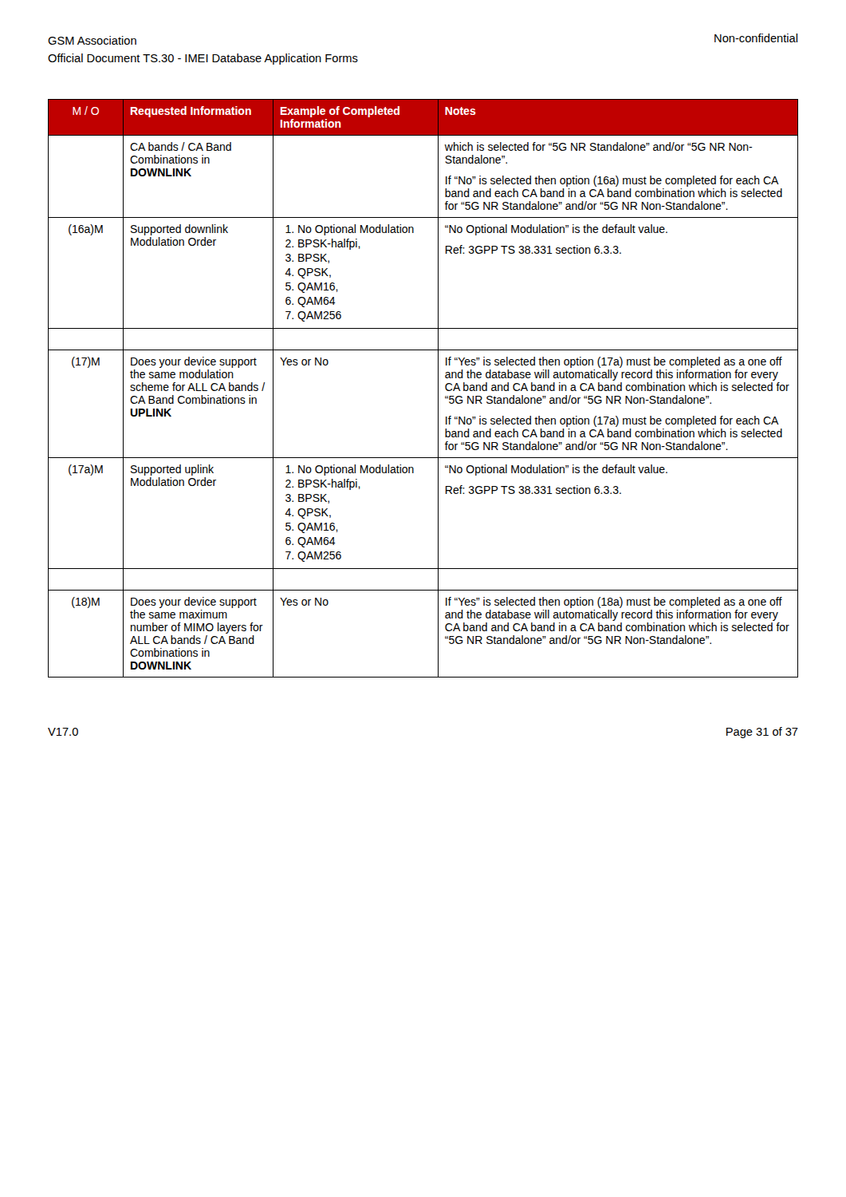GSM Association
Official Document TS.30 - IMEI Database Application Forms
Non-confidential
| M / O | Requested Information | Example of Completed Information | Notes |
| --- | --- | --- | --- |
| | CA bands / CA Band Combinations in DOWNLINK | | which is selected for “5G NR Standalone” and/or “5G NR Non-Standalone”. If “No” is selected then option (16a) must be completed for each CA band and each CA band in a CA band combination which is selected for “5G NR Standalone” and/or “5G NR Non-Standalone”. |
| (16a)M | Supported downlink Modulation Order | No Optional Modulation BPSK-halfpi, BPSK, QPSK, QAM16, QAM64 QAM256 | “No Optional Modulation” is the default value. Ref: 3GPP TS 38.331 section 6.3.3. |
| (17)M | Does your device support the same modulation scheme for ALL CA bands / CA Band Combinations in UPLINK | Yes or No | If “Yes” is selected then option (17a) must be completed as a one off and the database will automatically record this information for every CA band and CA band in a CA band combination which is selected for “5G NR Standalone” and/or “5G NR Non-Standalone”. If “No” is selected then option (17a) must be completed for each CA band and each CA band in a CA band combination which is selected for “5G NR Standalone” and/or “5G NR Non-Standalone”. |
| (17a)M | Supported uplink Modulation Order | No Optional Modulation BPSK-halfpi, BPSK, QPSK, QAM16, QAM64 QAM256 | “No Optional Modulation” is the default value. Ref: 3GPP TS 38.331 section 6.3.3. |
| (18)M | Does your device support the same maximum number of MIMO layers for ALL CA bands / CA Band Combinations in DOWNLINK | Yes or No | If “Yes” is selected then option (18a) must be completed as a one off and the database will automatically record this information for every CA band and CA band in a CA band combination which is selected for “5G NR Standalone” and/or “5G NR Non-Standalone”. |
V17.0
Page 31 of 37